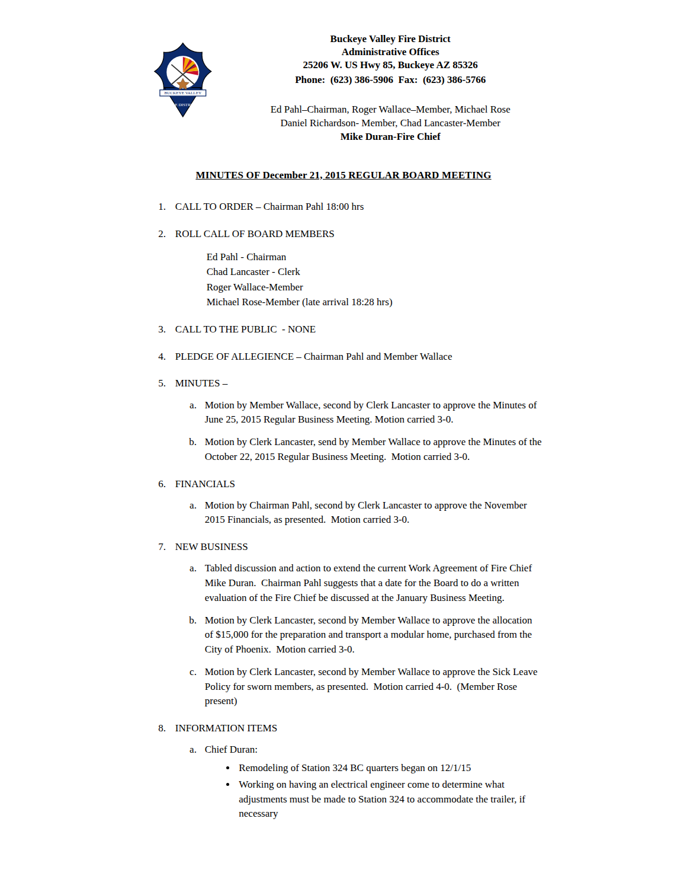Buckeye Valley Fire District emblem BUCKEYE VALLEY FIRE DISTRICT
Buckeye Valley Fire District
Administrative Offices
25206 W. US Hwy 85, Buckeye AZ 85326
Phone: (623) 386-5906 Fax: (623) 386-5766
Ed Pahl–Chairman, Roger Wallace–Member, Michael Rose
Daniel Richardson- Member, Chad Lancaster-Member
Mike Duran-Fire Chief
MINUTES OF December 21, 2015 REGULAR BOARD MEETING
CALL TO ORDER – Chairman Pahl 18:00 hrs
ROLL CALL OF BOARD MEMBERS
Ed Pahl - Chairman
Chad Lancaster - Clerk
Roger Wallace-Member
Michael Rose-Member (late arrival 18:28 hrs)
CALL TO THE PUBLIC - NONE
PLEDGE OF ALLEGIENCE – Chairman Pahl and Member Wallace
MINUTES –
Motion by Member Wallace, second by Clerk Lancaster to approve the Minutes of June 25, 2015 Regular Business Meeting. Motion carried 3-0.
Motion by Clerk Lancaster, send by Member Wallace to approve the Minutes of the October 22, 2015 Regular Business Meeting. Motion carried 3-0.
FINANCIALS
Motion by Chairman Pahl, second by Clerk Lancaster to approve the November 2015 Financials, as presented. Motion carried 3-0.
NEW BUSINESS
Tabled discussion and action to extend the current Work Agreement of Fire Chief Mike Duran. Chairman Pahl suggests that a date for the Board to do a written evaluation of the Fire Chief be discussed at the January Business Meeting.
Motion by Clerk Lancaster, second by Member Wallace to approve the allocation of $15,000 for the preparation and transport a modular home, purchased from the City of Phoenix. Motion carried 3-0.
Motion by Clerk Lancaster, second by Member Wallace to approve the Sick Leave Policy for sworn members, as presented. Motion carried 4-0. (Member Rose present)
INFORMATION ITEMS
Chief Duran:
Remodeling of Station 324 BC quarters began on 12/1/15
Working on having an electrical engineer come to determine what adjustments must be made to Station 324 to accommodate the trailer, if necessary